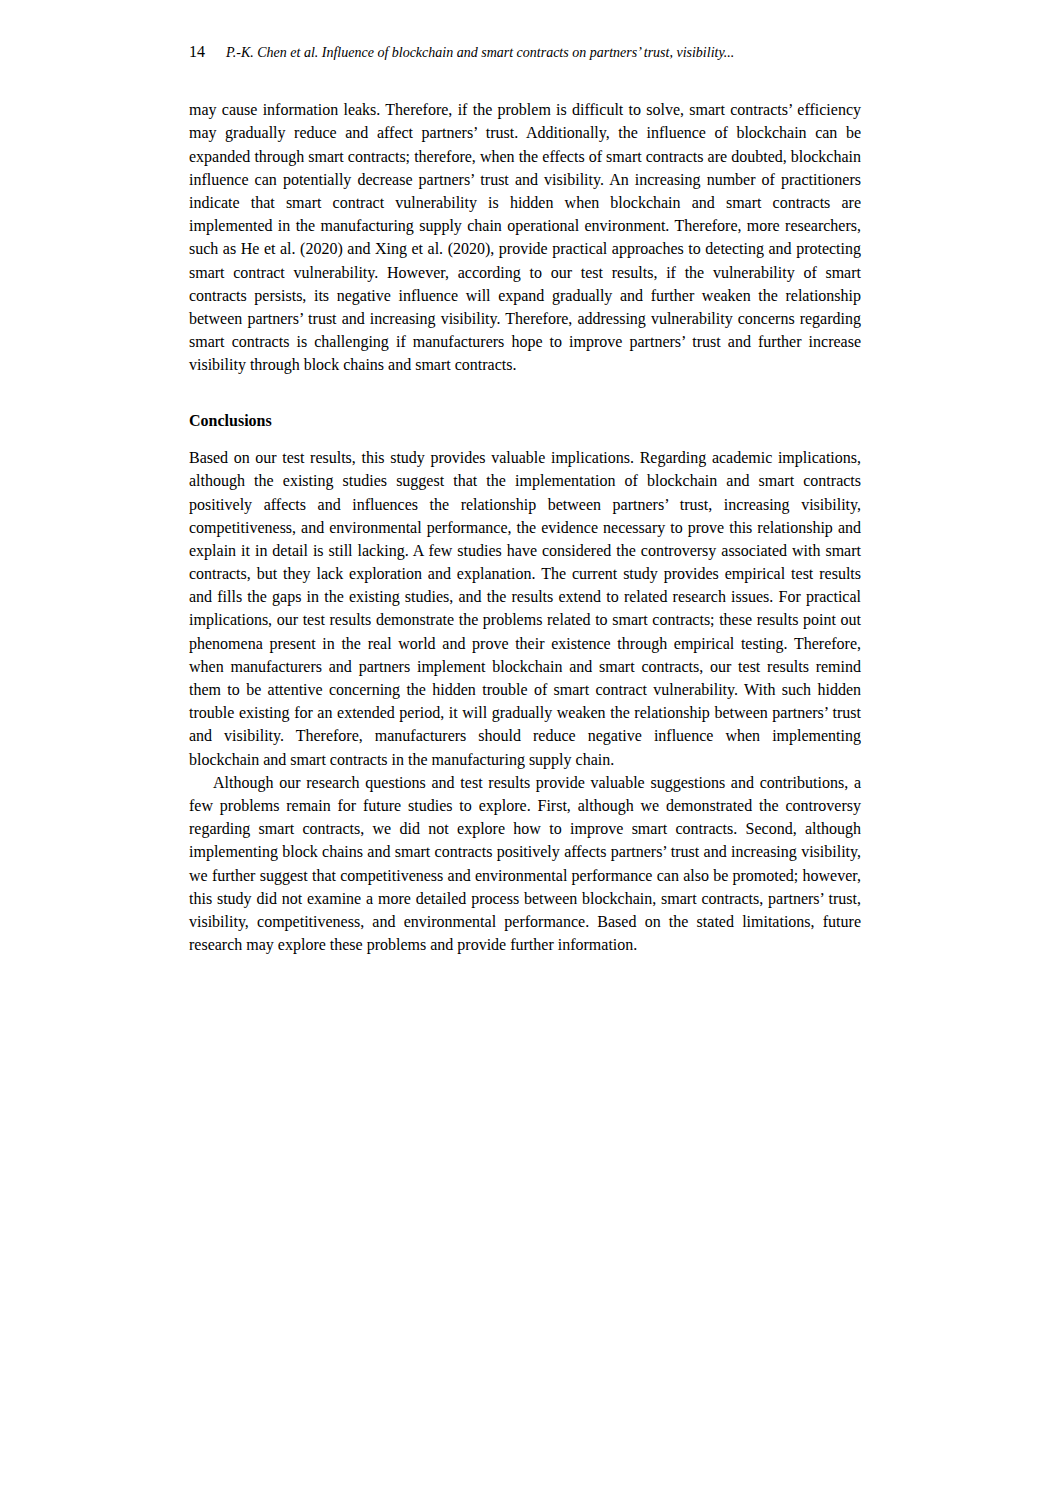14 P.-K. Chen et al. Influence of blockchain and smart contracts on partners’ trust, visibility...
may cause information leaks. Therefore, if the problem is difficult to solve, smart contracts’ efficiency may gradually reduce and affect partners’ trust. Additionally, the influence of blockchain can be expanded through smart contracts; therefore, when the effects of smart contracts are doubted, blockchain influence can potentially decrease partners’ trust and visibility. An increasing number of practitioners indicate that smart contract vulnerability is hidden when blockchain and smart contracts are implemented in the manufacturing supply chain operational environment. Therefore, more researchers, such as He et al. (2020) and Xing et al. (2020), provide practical approaches to detecting and protecting smart contract vulnerability. However, according to our test results, if the vulnerability of smart contracts persists, its negative influence will expand gradually and further weaken the relationship between partners’ trust and increasing visibility. Therefore, addressing vulnerability concerns regarding smart contracts is challenging if manufacturers hope to improve partners’ trust and further increase visibility through block chains and smart contracts.
Conclusions
Based on our test results, this study provides valuable implications. Regarding academic implications, although the existing studies suggest that the implementation of blockchain and smart contracts positively affects and influences the relationship between partners’ trust, increasing visibility, competitiveness, and environmental performance, the evidence necessary to prove this relationship and explain it in detail is still lacking. A few studies have considered the controversy associated with smart contracts, but they lack exploration and explanation. The current study provides empirical test results and fills the gaps in the existing studies, and the results extend to related research issues. For practical implications, our test results demonstrate the problems related to smart contracts; these results point out phenomena present in the real world and prove their existence through empirical testing. Therefore, when manufacturers and partners implement blockchain and smart contracts, our test results remind them to be attentive concerning the hidden trouble of smart contract vulnerability. With such hidden trouble existing for an extended period, it will gradually weaken the relationship between partners’ trust and visibility. Therefore, manufacturers should reduce negative influence when implementing blockchain and smart contracts in the manufacturing supply chain.
Although our research questions and test results provide valuable suggestions and contributions, a few problems remain for future studies to explore. First, although we demonstrated the controversy regarding smart contracts, we did not explore how to improve smart contracts. Second, although implementing block chains and smart contracts positively affects partners’ trust and increasing visibility, we further suggest that competitiveness and environmental performance can also be promoted; however, this study did not examine a more detailed process between blockchain, smart contracts, partners’ trust, visibility, competitiveness, and environmental performance. Based on the stated limitations, future research may explore these problems and provide further information.